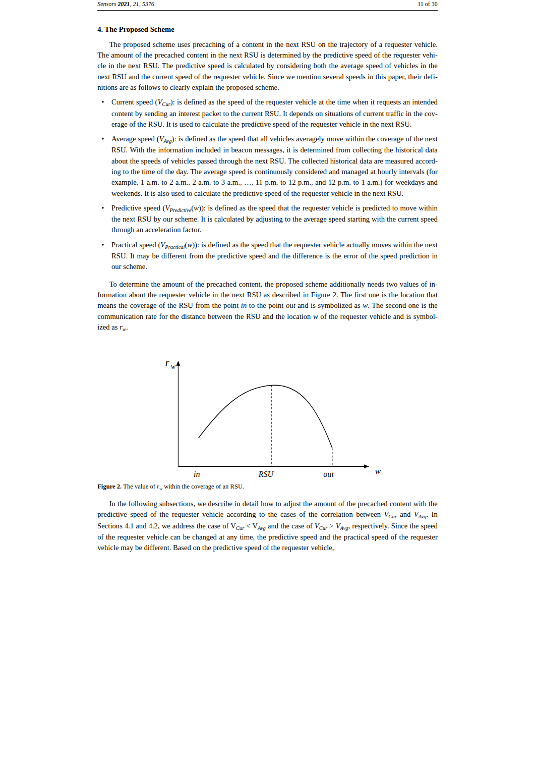Sensors 2021, 21, 5376 11 of 30
4. The Proposed Scheme
The proposed scheme uses precaching of a content in the next RSU on the trajectory of a requester vehicle. The amount of the precached content in the next RSU is determined by the predictive speed of the requester vehicle in the next RSU. The predictive speed is calculated by considering both the average speed of vehicles in the next RSU and the current speed of the requester vehicle. Since we mention several speeds in this paper, their definitions are as follows to clearly explain the proposed scheme.
Current speed (VCur): is defined as the speed of the requester vehicle at the time when it requests an intended content by sending an interest packet to the current RSU. It depends on situations of current traffic in the coverage of the RSU. It is used to calculate the predictive speed of the requester vehicle in the next RSU.
Average speed (VAvg): is defined as the speed that all vehicles averagely move within the coverage of the next RSU. With the information included in beacon messages, it is determined from collecting the historical data about the speeds of vehicles passed through the next RSU. The collected historical data are measured according to the time of the day. The average speed is continuously considered and managed at hourly intervals (for example, 1 a.m. to 2 a.m., 2 a.m. to 3 a.m., …, 11 p.m. to 12 p.m., and 12 p.m. to 1 a.m.) for weekdays and weekends. It is also used to calculate the predictive speed of the requester vehicle in the next RSU.
Predictive speed (VPredictive(w)): is defined as the speed that the requester vehicle is predicted to move within the next RSU by our scheme. It is calculated by adjusting to the average speed starting with the current speed through an acceleration factor.
Practical speed (VPractical(w)): is defined as the speed that the requester vehicle actually moves within the next RSU. It may be different from the predictive speed and the difference is the error of the speed prediction in our scheme.
To determine the amount of the precached content, the proposed scheme additionally needs two values of information about the requester vehicle in the next RSU as described in Figure 2. The first one is the location that means the coverage of the RSU from the point in to the point out and is symbolized as w. The second one is the communication rate for the distance between the RSU and the location w of the requester vehicle and is symbolized as rw.
r w w in RSU out
Figure 2. The value of rw within the coverage of an RSU.
In the following subsections, we describe in detail how to adjust the amount of the precached content with the predictive speed of the requester vehicle according to the cases of the correlation between VCur and VAvg. In Sections 4.1 and 4.2, we address the case of VCur < VAvg and the case of VCur > VAvg, respectively. Since the speed of the requester vehicle can be changed at any time, the predictive speed and the practical speed of the requester vehicle may be different. Based on the predictive speed of the requester vehicle,